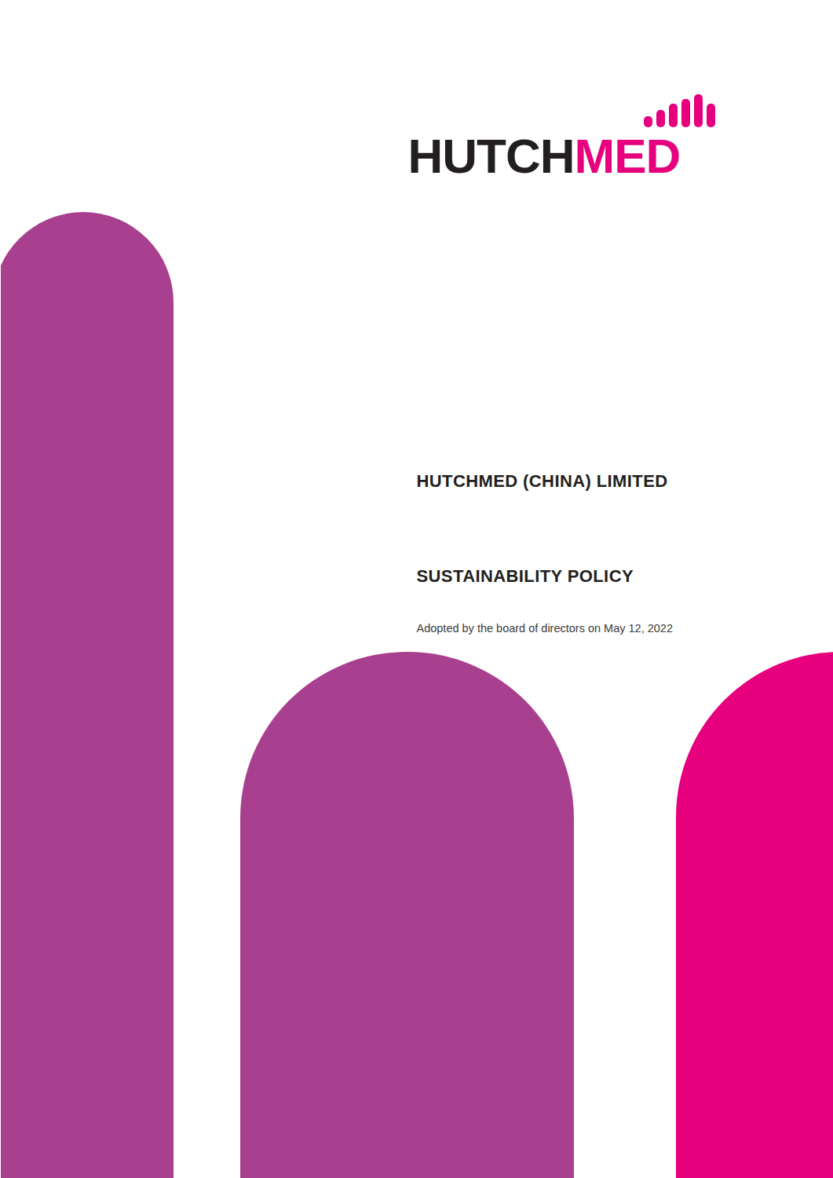HUTCHMED
HUTCHMED (CHINA) LIMITED
SUSTAINABILITY POLICY
Adopted by the board of directors on May 12, 2022